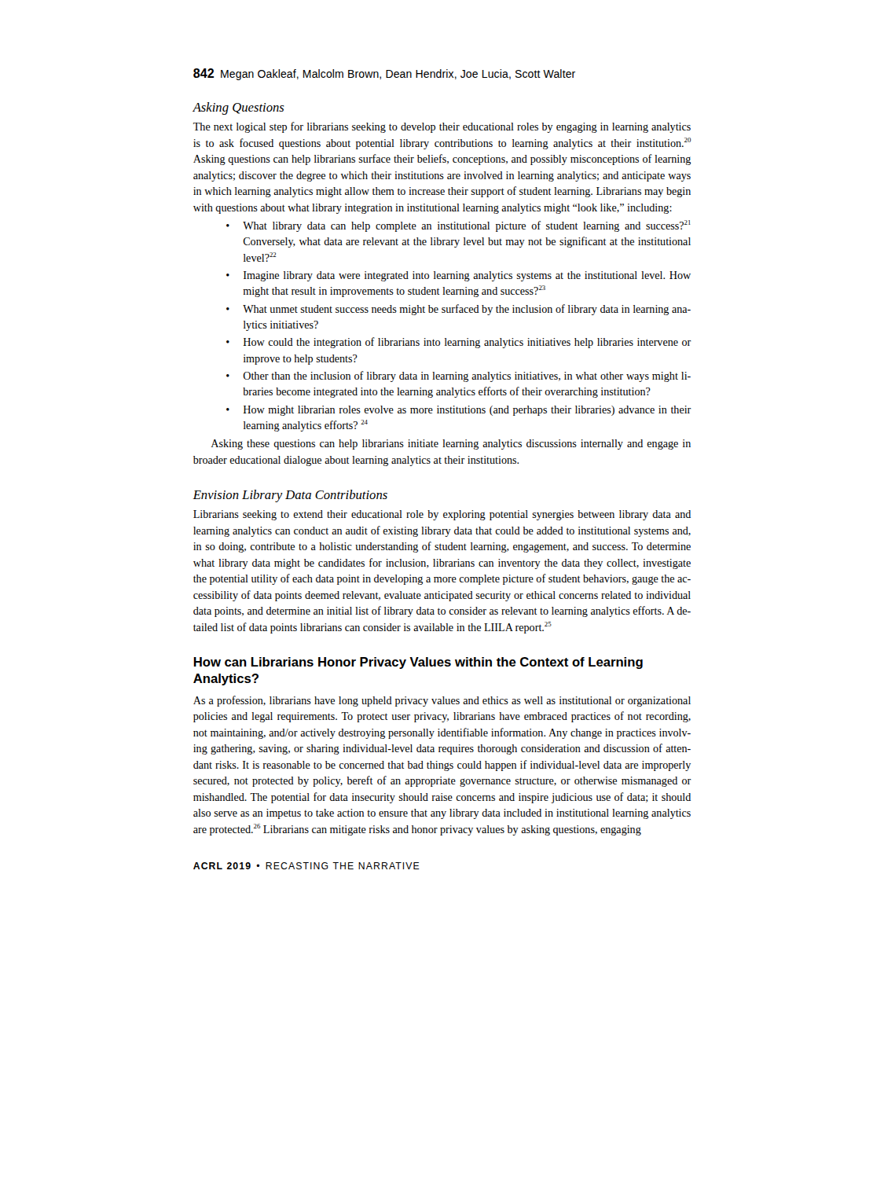842 Megan Oakleaf, Malcolm Brown, Dean Hendrix, Joe Lucia, Scott Walter
Asking Questions
The next logical step for librarians seeking to develop their educational roles by engaging in learning analytics is to ask focused questions about potential library contributions to learning analytics at their institution.20 Asking questions can help librarians surface their beliefs, conceptions, and possibly misconceptions of learning analytics; discover the degree to which their institutions are involved in learning analytics; and anticipate ways in which learning analytics might allow them to increase their support of student learning. Librarians may begin with questions about what library integration in institutional learning analytics might “look like,” including:
What library data can help complete an institutional picture of student learning and success?21 Conversely, what data are relevant at the library level but may not be significant at the institutional level?22
Imagine library data were integrated into learning analytics systems at the institutional level. How might that result in improvements to student learning and success?23
What unmet student success needs might be surfaced by the inclusion of library data in learning analytics initiatives?
How could the integration of librarians into learning analytics initiatives help libraries intervene or improve to help students?
Other than the inclusion of library data in learning analytics initiatives, in what other ways might libraries become integrated into the learning analytics efforts of their overarching institution?
How might librarian roles evolve as more institutions (and perhaps their libraries) advance in their learning analytics efforts? 24
Asking these questions can help librarians initiate learning analytics discussions internally and engage in broader educational dialogue about learning analytics at their institutions.
Envision Library Data Contributions
Librarians seeking to extend their educational role by exploring potential synergies between library data and learning analytics can conduct an audit of existing library data that could be added to institutional systems and, in so doing, contribute to a holistic understanding of student learning, engagement, and success. To determine what library data might be candidates for inclusion, librarians can inventory the data they collect, investigate the potential utility of each data point in developing a more complete picture of student behaviors, gauge the accessibility of data points deemed relevant, evaluate anticipated security or ethical concerns related to individual data points, and determine an initial list of library data to consider as relevant to learning analytics efforts. A detailed list of data points librarians can consider is available in the LIILA report.25
How can Librarians Honor Privacy Values within the Context of Learning Analytics?
As a profession, librarians have long upheld privacy values and ethics as well as institutional or organizational policies and legal requirements. To protect user privacy, librarians have embraced practices of not recording, not maintaining, and/or actively destroying personally identifiable information. Any change in practices involving gathering, saving, or sharing individual-level data requires thorough consideration and discussion of attendant risks. It is reasonable to be concerned that bad things could happen if individual-level data are improperly secured, not protected by policy, bereft of an appropriate governance structure, or otherwise mismanaged or mishandled. The potential for data insecurity should raise concerns and inspire judicious use of data; it should also serve as an impetus to take action to ensure that any library data included in institutional learning analytics are protected.26 Librarians can mitigate risks and honor privacy values by asking questions, engaging
ACRL 2019•RECASTING THE NARRATIVE